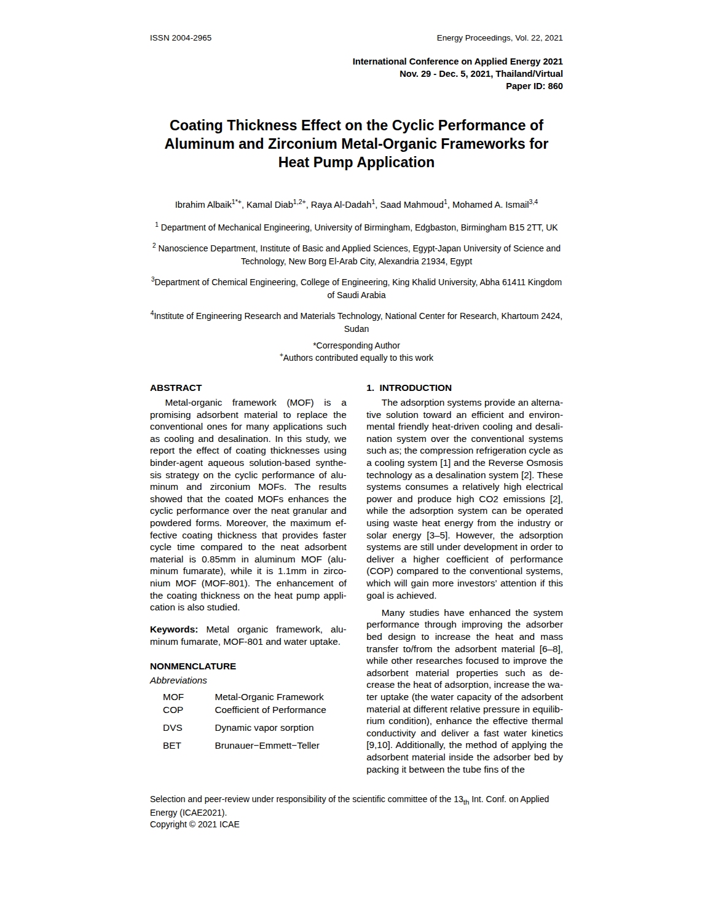ISSN 2004-2965 Energy Proceedings, Vol. 22, 2021
International Conference on Applied Energy 2021
Nov. 29 - Dec. 5, 2021, Thailand/Virtual
Paper ID: 860
Coating Thickness Effect on the Cyclic Performance of Aluminum and Zirconium Metal-Organic Frameworks for Heat Pump Application
Ibrahim Albaik1*+, Kamal Diab1,2+, Raya Al-Dadah1, Saad Mahmoud1, Mohamed A. Ismail3,4
1 Department of Mechanical Engineering, University of Birmingham, Edgbaston, Birmingham B15 2TT, UK
2 Nanoscience Department, Institute of Basic and Applied Sciences, Egypt-Japan University of Science and Technology, New Borg El-Arab City, Alexandria 21934, Egypt
3Department of Chemical Engineering, College of Engineering, King Khalid University, Abha 61411 Kingdom of Saudi Arabia
4Institute of Engineering Research and Materials Technology, National Center for Research, Khartoum 2424, Sudan
*Corresponding Author
+Authors contributed equally to this work
ABSTRACT
Metal-organic framework (MOF) is a promising adsorbent material to replace the conventional ones for many applications such as cooling and desalination. In this study, we report the effect of coating thicknesses using binder-agent aqueous solution-based synthesis strategy on the cyclic performance of aluminum and zirconium MOFs. The results showed that the coated MOFs enhances the cyclic performance over the neat granular and powdered forms. Moreover, the maximum effective coating thickness that provides faster cycle time compared to the neat adsorbent material is 0.85mm in aluminum MOF (aluminum fumarate), while it is 1.1mm in zirconium MOF (MOF-801). The enhancement of the coating thickness on the heat pump application is also studied.
Keywords: Metal organic framework, aluminum fumarate, MOF-801 and water uptake.
NONMENCLATURE
Abbreviations
| MOF | Metal-Organic Framework |
| COP | Coefficient of Performance |
| DVS | Dynamic vapor sorption |
| BET | Brunauer−Emmett−Teller |
1. INTRODUCTION
The adsorption systems provide an alternative solution toward an efficient and environmental friendly heat-driven cooling and desalination system over the conventional systems such as; the compression refrigeration cycle as a cooling system [1] and the Reverse Osmosis technology as a desalination system [2]. These systems consumes a relatively high electrical power and produce high CO2 emissions [2], while the adsorption system can be operated using waste heat energy from the industry or solar energy [3–5]. However, the adsorption systems are still under development in order to deliver a higher coefficient of performance (COP) compared to the conventional systems, which will gain more investors’ attention if this goal is achieved.
Many studies have enhanced the system performance through improving the adsorber bed design to increase the heat and mass transfer to/from the adsorbent material [6–8], while other researches focused to improve the adsorbent material properties such as decrease the heat of adsorption, increase the water uptake (the water capacity of the adsorbent material at different relative pressure in equilibrium condition), enhance the effective thermal conductivity and deliver a fast water kinetics [9,10]. Additionally, the method of applying the adsorbent material inside the adsorber bed by packing it between the tube fins of the
Selection and peer-review under responsibility of the scientific committee of the 13th Int. Conf. on Applied Energy (ICAE2021).
Copyright © 2021 ICAE